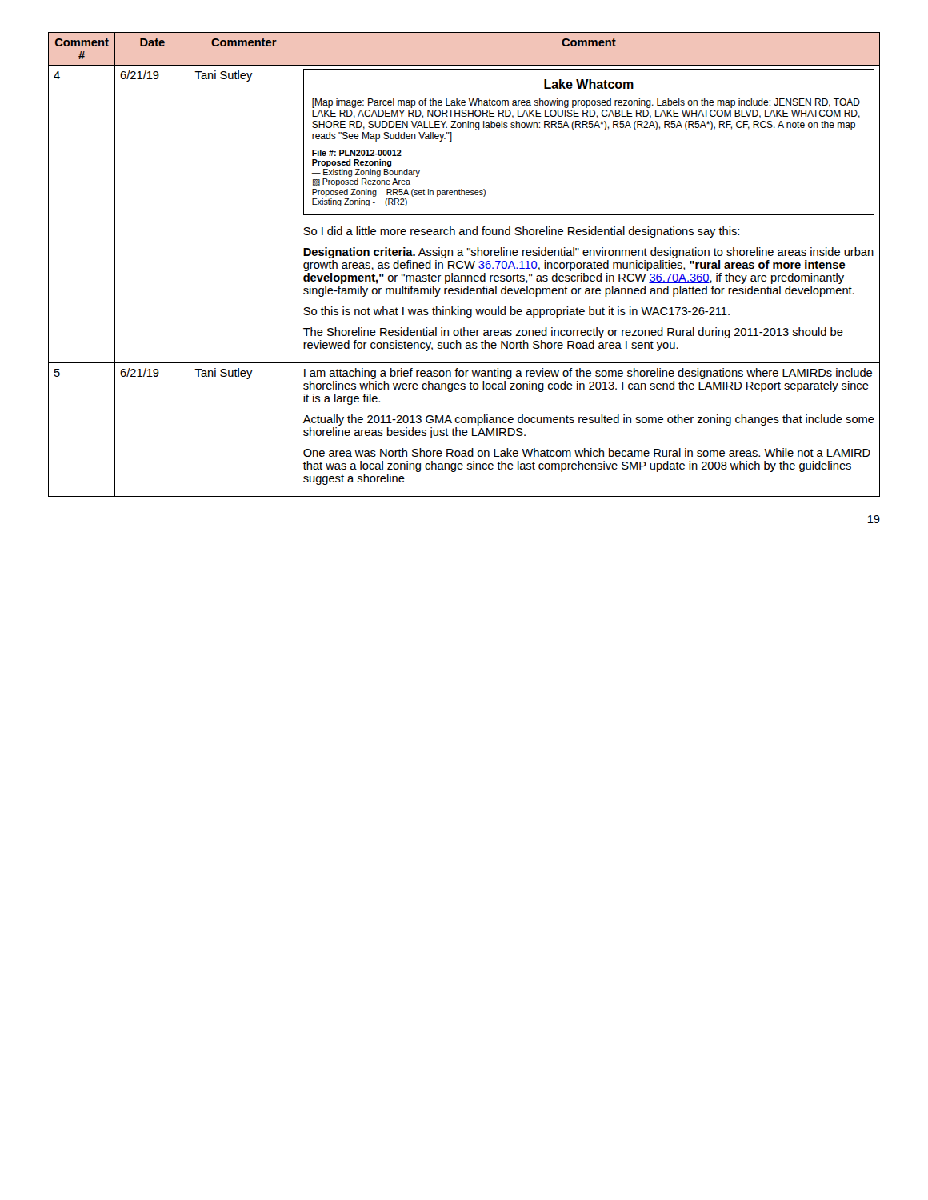| Comment # | Date | Commenter | Comment |
| --- | --- | --- | --- |
| 4 | 6/21/19 | Tani Sutley | Lake Whatcom [Map image: Parcel map of the Lake Whatcom area showing proposed rezoning. Labels on the map include: JENSEN RD, TOAD LAKE RD, ACADEMY RD, NORTHSHORE RD, LAKE LOUISE RD, CABLE RD, LAKE WHATCOM BLVD, LAKE WHATCOM RD, SHORE RD, SUDDEN VALLEY. Zoning labels shown: RR5A (RR5A*), R5A (R2A), R5A (R5A*), RF, CF, RCS. A note on the map reads "See Map Sudden Valley."] File #: PLN2012-00012 Proposed Rezoning — Existing Zoning Boundary ▨ Proposed Rezone Area Proposed Zoning RR5A (set in parentheses) Existing Zoning - (RR2) So I did a little more research and found Shoreline Residential designations say this: Designation criteria. Assign a "shoreline residential" environment designation to shoreline areas inside urban growth areas, as defined in RCW 36.70A.110 , incorporated municipalities, "rural areas of more intense development," or "master planned resorts," as described in RCW 36.70A.360 , if they are predominantly single-family or multifamily residential development or are planned and platted for residential development. So this is not what I was thinking would be appropriate but it is in WAC173-26-211. The Shoreline Residential in other areas zoned incorrectly or rezoned Rural during 2011-2013 should be reviewed for consistency, such as the North Shore Road area I sent you. |
| 5 | 6/21/19 | Tani Sutley | I am attaching a brief reason for wanting a review of the some shoreline designations where LAMIRDs include shorelines which were changes to local zoning code in 2013. I can send the LAMIRD Report separately since it is a large file. Actually the 2011-2013 GMA compliance documents resulted in some other zoning changes that include some shoreline areas besides just the LAMIRDS. One area was North Shore Road on Lake Whatcom which became Rural in some areas. While not a LAMIRD that was a local zoning change since the last comprehensive SMP update in 2008 which by the guidelines suggest a shoreline |
19